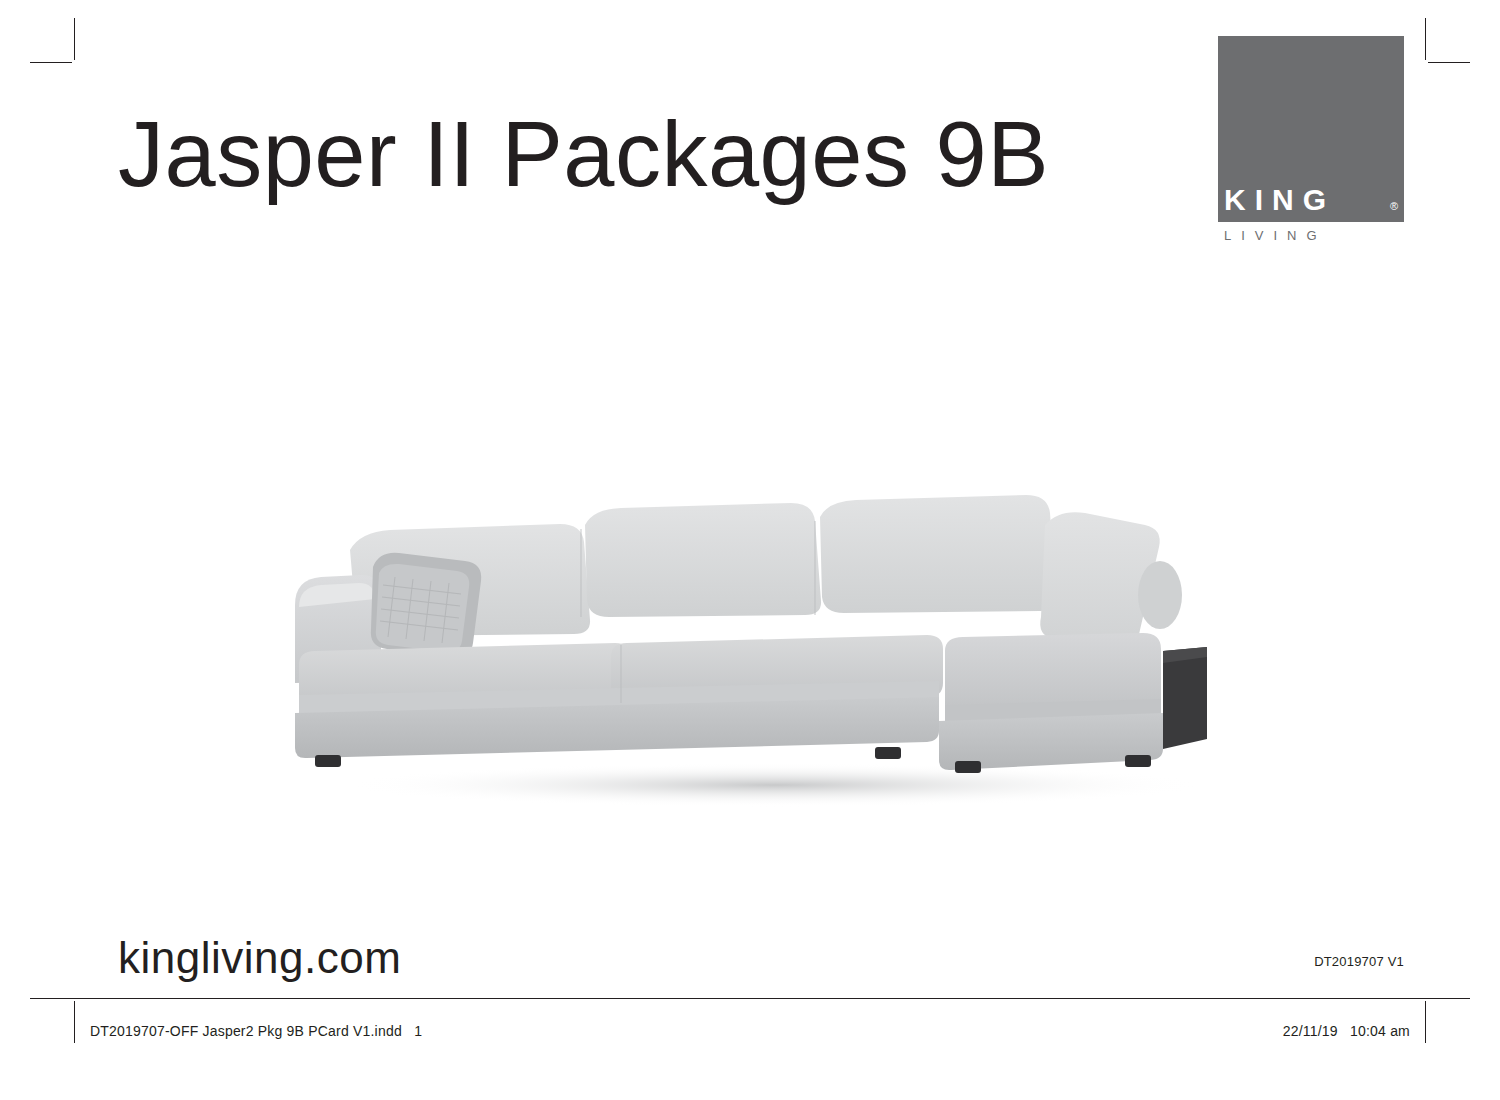Jasper II Packages 9B
KING®
LIVING
kingliving.com
DT2019707 V1
DT2019707-OFF Jasper2 Pkg 9B PCard V1.indd 1
22/11/19 10:04 am